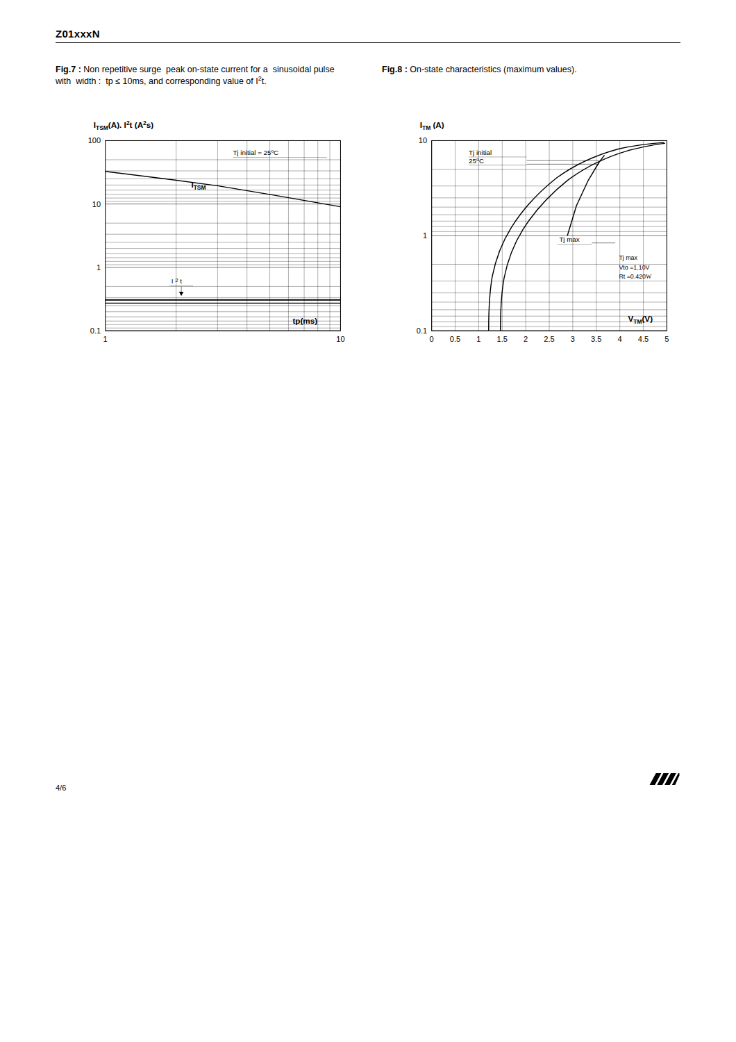Z01xxxN
Fig.7 : Non repetitive surge peak on-state current for a sinusoidal pulse with width : tp ≤ 10ms, and corresponding value of I2t.
ITSM(A). I2t (A2s) 100 10 1 0.1 1 10 Tj initial = 25ºC ITSM I 2 t tp(ms)
Fig.8 : On-state characteristics (maximum values).
ITM (A) 10 1 0.1 0 0.5 1 1.5 2 2.5 3 3.5 4 4.5 5 Tj initial 25oC Tj max Tj max Vto =1.10V Rt =0.420W VTM(V)
4/6